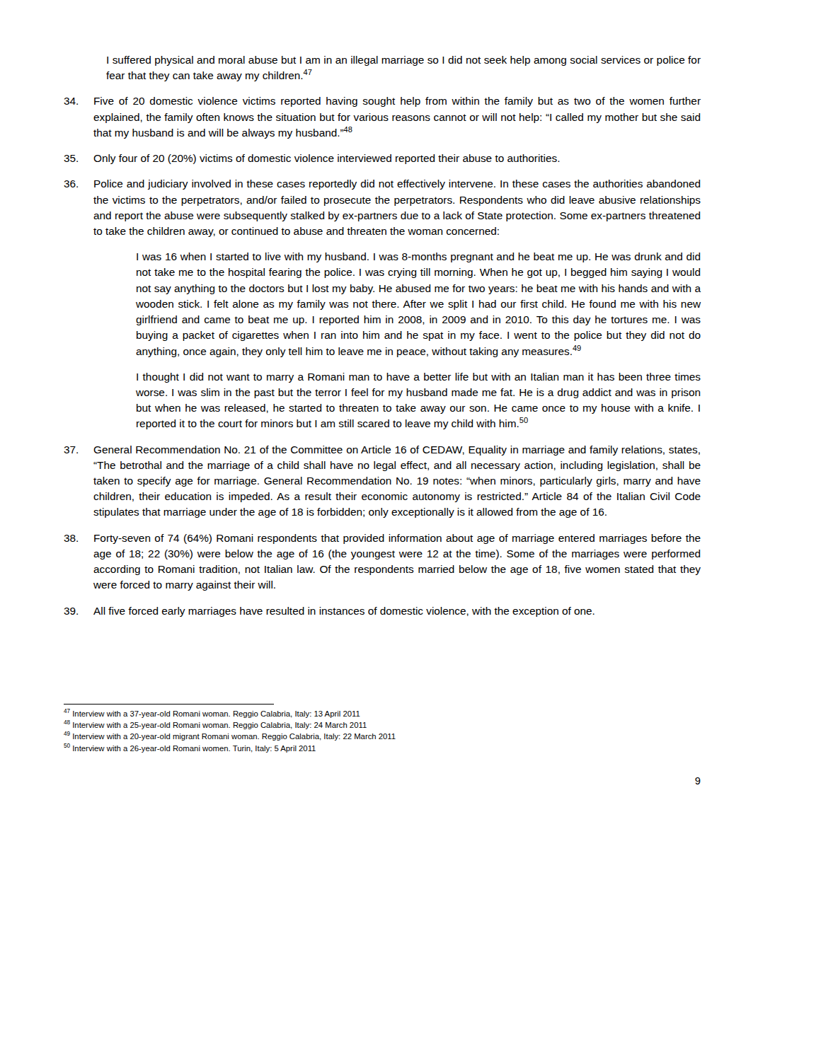I suffered physical and moral abuse but I am in an illegal marriage so I did not seek help among social services or police for fear that they can take away my children.47
34. Five of 20 domestic violence victims reported having sought help from within the family but as two of the women further explained, the family often knows the situation but for various reasons cannot or will not help: “I called my mother but she said that my husband is and will be always my husband.”48
35. Only four of 20 (20%) victims of domestic violence interviewed reported their abuse to authorities.
36. Police and judiciary involved in these cases reportedly did not effectively intervene. In these cases the authorities abandoned the victims to the perpetrators, and/or failed to prosecute the perpetrators. Respondents who did leave abusive relationships and report the abuse were subsequently stalked by ex-partners due to a lack of State protection. Some ex-partners threatened to take the children away, or continued to abuse and threaten the woman concerned:
I was 16 when I started to live with my husband. I was 8-months pregnant and he beat me up. He was drunk and did not take me to the hospital fearing the police. I was crying till morning. When he got up, I begged him saying I would not say anything to the doctors but I lost my baby. He abused me for two years: he beat me with his hands and with a wooden stick. I felt alone as my family was not there. After we split I had our first child. He found me with his new girlfriend and came to beat me up. I reported him in 2008, in 2009 and in 2010. To this day he tortures me. I was buying a packet of cigarettes when I ran into him and he spat in my face. I went to the police but they did not do anything, once again, they only tell him to leave me in peace, without taking any measures.49
I thought I did not want to marry a Romani man to have a better life but with an Italian man it has been three times worse. I was slim in the past but the terror I feel for my husband made me fat. He is a drug addict and was in prison but when he was released, he started to threaten to take away our son. He came once to my house with a knife. I reported it to the court for minors but I am still scared to leave my child with him.50
37. General Recommendation No. 21 of the Committee on Article 16 of CEDAW, Equality in marriage and family relations, states, “The betrothal and the marriage of a child shall have no legal effect, and all necessary action, including legislation, shall be taken to specify age for marriage. General Recommendation No. 19 notes: “when minors, particularly girls, marry and have children, their education is impeded. As a result their economic autonomy is restricted.” Article 84 of the Italian Civil Code stipulates that marriage under the age of 18 is forbidden; only exceptionally is it allowed from the age of 16.
38. Forty-seven of 74 (64%) Romani respondents that provided information about age of marriage entered marriages before the age of 18; 22 (30%) were below the age of 16 (the youngest were 12 at the time). Some of the marriages were performed according to Romani tradition, not Italian law. Of the respondents married below the age of 18, five women stated that they were forced to marry against their will.
39. All five forced early marriages have resulted in instances of domestic violence, with the exception of one.
47 Interview with a 37-year-old Romani woman. Reggio Calabria, Italy: 13 April 2011
48 Interview with a 25-year-old Romani woman. Reggio Calabria, Italy: 24 March 2011
49 Interview with a 20-year-old migrant Romani woman. Reggio Calabria, Italy: 22 March 2011
50 Interview with a 26-year-old Romani women. Turin, Italy: 5 April 2011
9